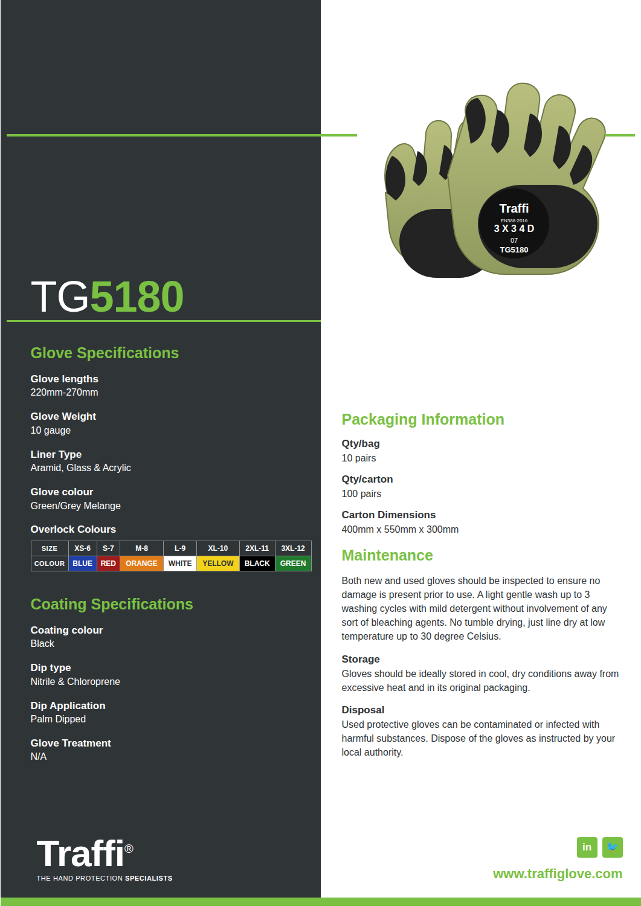TG5180
Glove Specifications
Glove lengths
220mm-270mm
Glove Weight
10 gauge
Liner Type
Aramid, Glass & Acrylic
Glove colour
Green/Grey Melange
Overlock Colours
| SIZE | XS-6 | S-7 | M-8 | L-9 | XL-10 | 2XL-11 | 3XL-12 |
| COLOUR | BLUE | RED | ORANGE | WHITE | YELLOW | BLACK | GREEN |
Coating Specifications
Coating colour
Black
Dip type
Nitrile & Chloroprene
Dip Application
Palm Dipped
Glove Treatment
N/A
Packaging Information
Qty/bag
10 pairs
Qty/carton
100 pairs
Carton Dimensions
400mm x 550mm x 300mm
Maintenance
Both new and used gloves should be inspected to ensure no damage is present prior to use. A light gentle wash up to 3 washing cycles with mild detergent without involvement of any sort of bleaching agents. No tumble drying, just line dry at low temperature up to 30 degree Celsius.
Storage
Gloves should be ideally stored in cool, dry conditions away from excessive heat and in its original packaging.
Disposal
Used protective gloves can be contaminated or infected with harmful substances. Dispose of the gloves as instructed by your local authority.
Traffi®
THE HAND PROTECTION SPECIALISTS
www.traffiglove.com